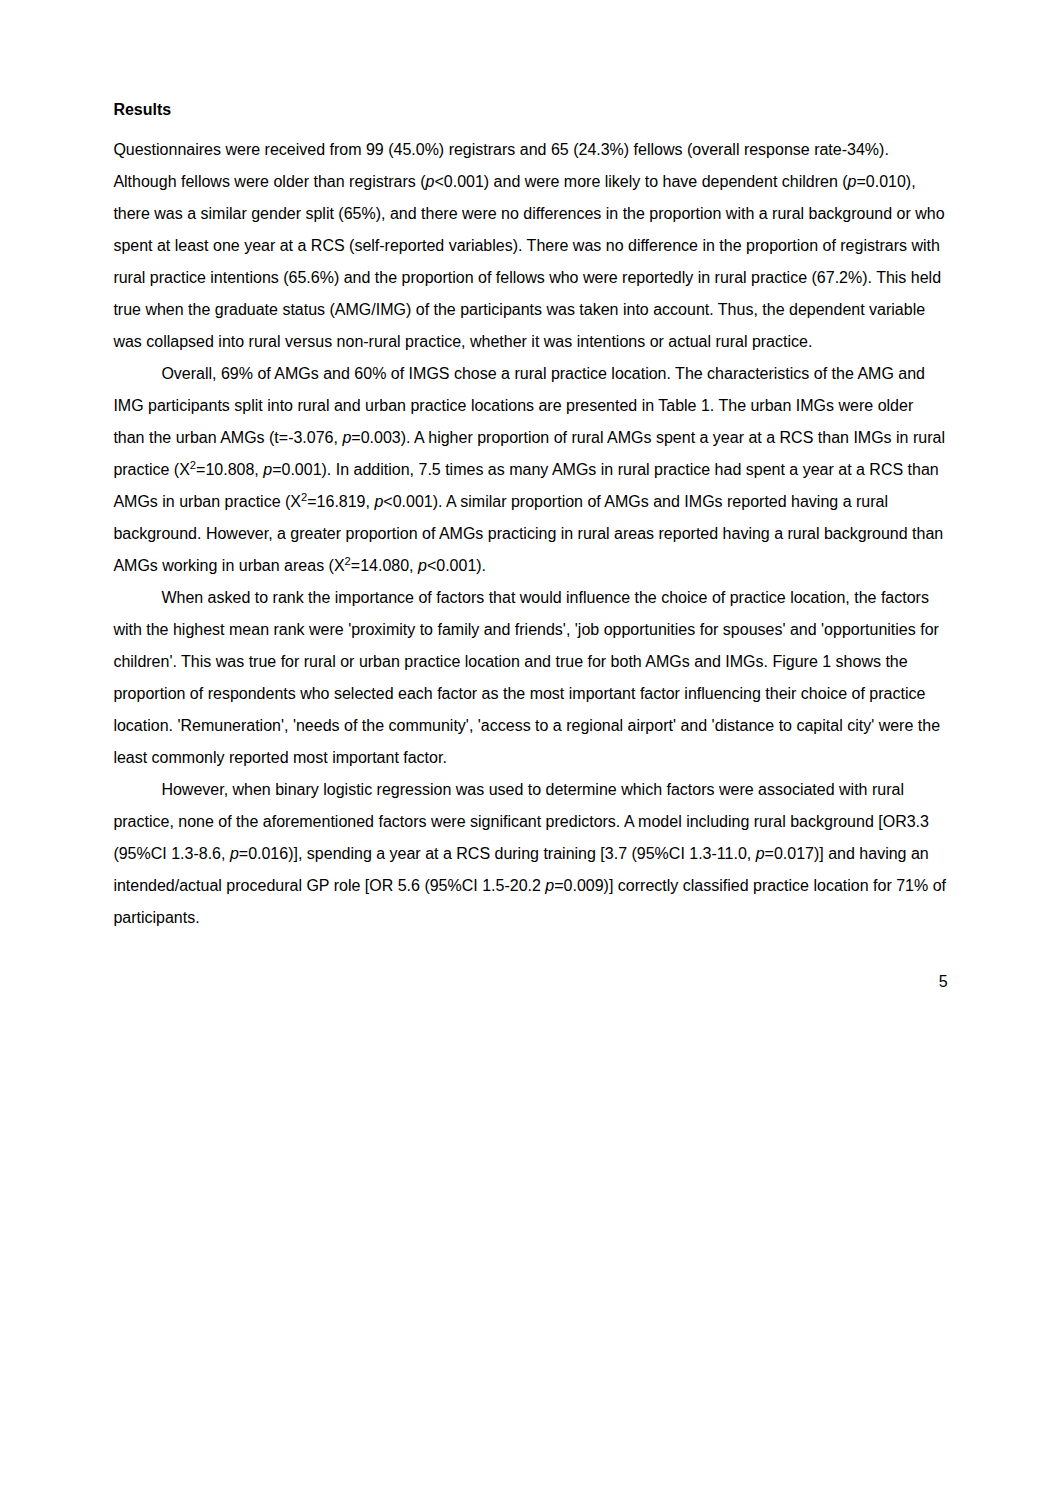Results
Questionnaires were received from 99 (45.0%) registrars and 65 (24.3%) fellows (overall response rate-34%). Although fellows were older than registrars (p<0.001) and were more likely to have dependent children (p=0.010), there was a similar gender split (65%), and there were no differences in the proportion with a rural background or who spent at least one year at a RCS (self-reported variables). There was no difference in the proportion of registrars with rural practice intentions (65.6%) and the proportion of fellows who were reportedly in rural practice (67.2%). This held true when the graduate status (AMG/IMG) of the participants was taken into account. Thus, the dependent variable was collapsed into rural versus non-rural practice, whether it was intentions or actual rural practice.
Overall, 69% of AMGs and 60% of IMGS chose a rural practice location. The characteristics of the AMG and IMG participants split into rural and urban practice locations are presented in Table 1. The urban IMGs were older than the urban AMGs (t=-3.076, p=0.003). A higher proportion of rural AMGs spent a year at a RCS than IMGs in rural practice (X2=10.808, p=0.001). In addition, 7.5 times as many AMGs in rural practice had spent a year at a RCS than AMGs in urban practice (X2=16.819, p<0.001). A similar proportion of AMGs and IMGs reported having a rural background. However, a greater proportion of AMGs practicing in rural areas reported having a rural background than AMGs working in urban areas (X2=14.080, p<0.001).
When asked to rank the importance of factors that would influence the choice of practice location, the factors with the highest mean rank were 'proximity to family and friends', 'job opportunities for spouses' and 'opportunities for children'. This was true for rural or urban practice location and true for both AMGs and IMGs. Figure 1 shows the proportion of respondents who selected each factor as the most important factor influencing their choice of practice location. 'Remuneration', 'needs of the community', 'access to a regional airport' and 'distance to capital city' were the least commonly reported most important factor.
However, when binary logistic regression was used to determine which factors were associated with rural practice, none of the aforementioned factors were significant predictors. A model including rural background [OR3.3 (95%CI 1.3-8.6, p=0.016)], spending a year at a RCS during training [3.7 (95%CI 1.3-11.0, p=0.017)] and having an intended/actual procedural GP role [OR 5.6 (95%CI 1.5-20.2 p=0.009)] correctly classified practice location for 71% of participants.
5